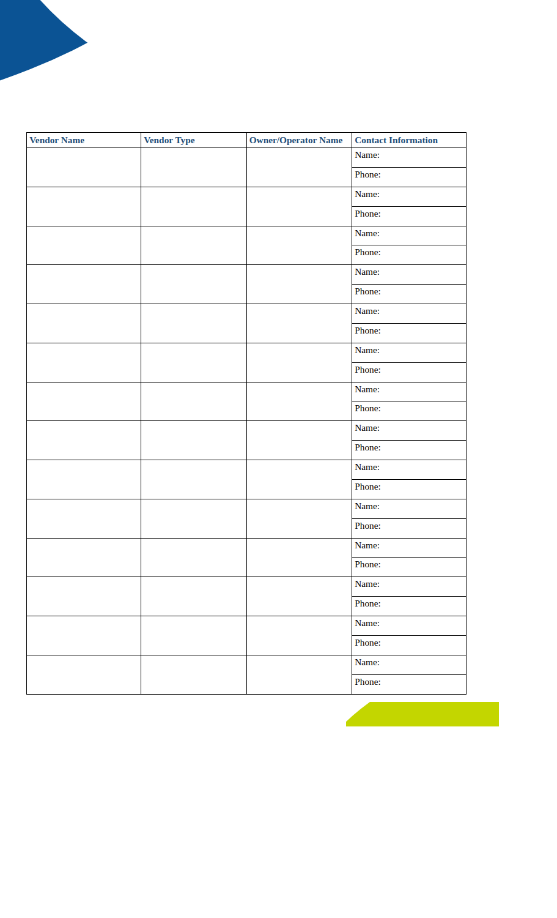| Vendor Name | Vendor Type | Owner/Operator Name | Contact Information |
| --- | --- | --- | --- |
| | | | Name: |
| Phone: |
| | | | Name: |
| Phone: |
| | | | Name: |
| Phone: |
| | | | Name: |
| Phone: |
| | | | Name: |
| Phone: |
| | | | Name: |
| Phone: |
| | | | Name: |
| Phone: |
| | | | Name: |
| Phone: |
| | | | Name: |
| Phone: |
| | | | Name: |
| Phone: |
| | | | Name: |
| Phone: |
| | | | Name: |
| Phone: |
| | | | Name: |
| Phone: |
| | | | Name: |
| Phone: |